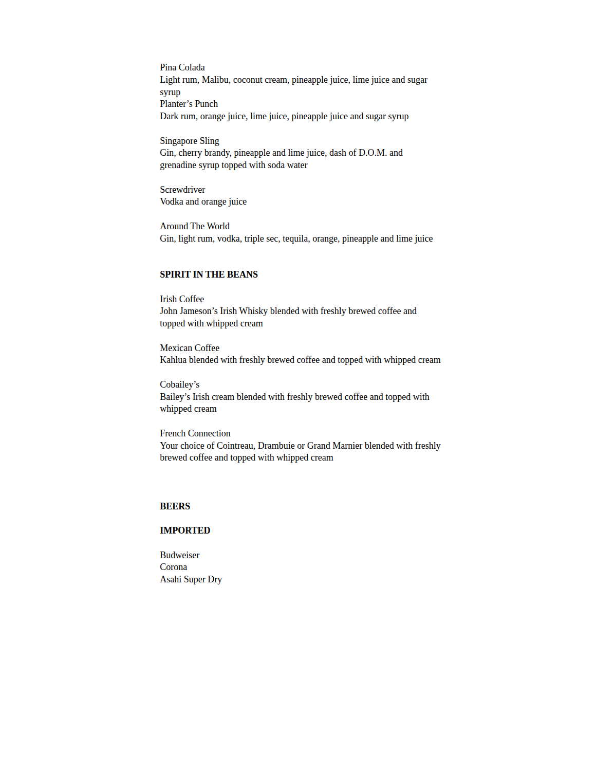Pina Colada
Light rum, Malibu, coconut cream, pineapple juice, lime juice and sugar syrup
Planter’s Punch
Dark rum, orange juice, lime juice, pineapple juice and sugar syrup
Singapore Sling
Gin, cherry brandy, pineapple and lime juice, dash of D.O.M. and grenadine syrup topped with soda water
Screwdriver
Vodka and orange juice
Around The World
Gin, light rum, vodka, triple sec, tequila, orange, pineapple and lime juice
SPIRIT IN THE BEANS
Irish Coffee
John Jameson’s Irish Whisky blended with freshly brewed coffee and topped with whipped cream
Mexican Coffee
Kahlua blended with freshly brewed coffee and topped with whipped cream
Cobailey’s
Bailey’s Irish cream blended with freshly brewed coffee and topped with whipped cream
French Connection
Your choice of Cointreau, Drambuie or Grand Marnier blended with freshly brewed coffee and topped with whipped cream
BEERS
IMPORTED
Budweiser
Corona
Asahi Super Dry